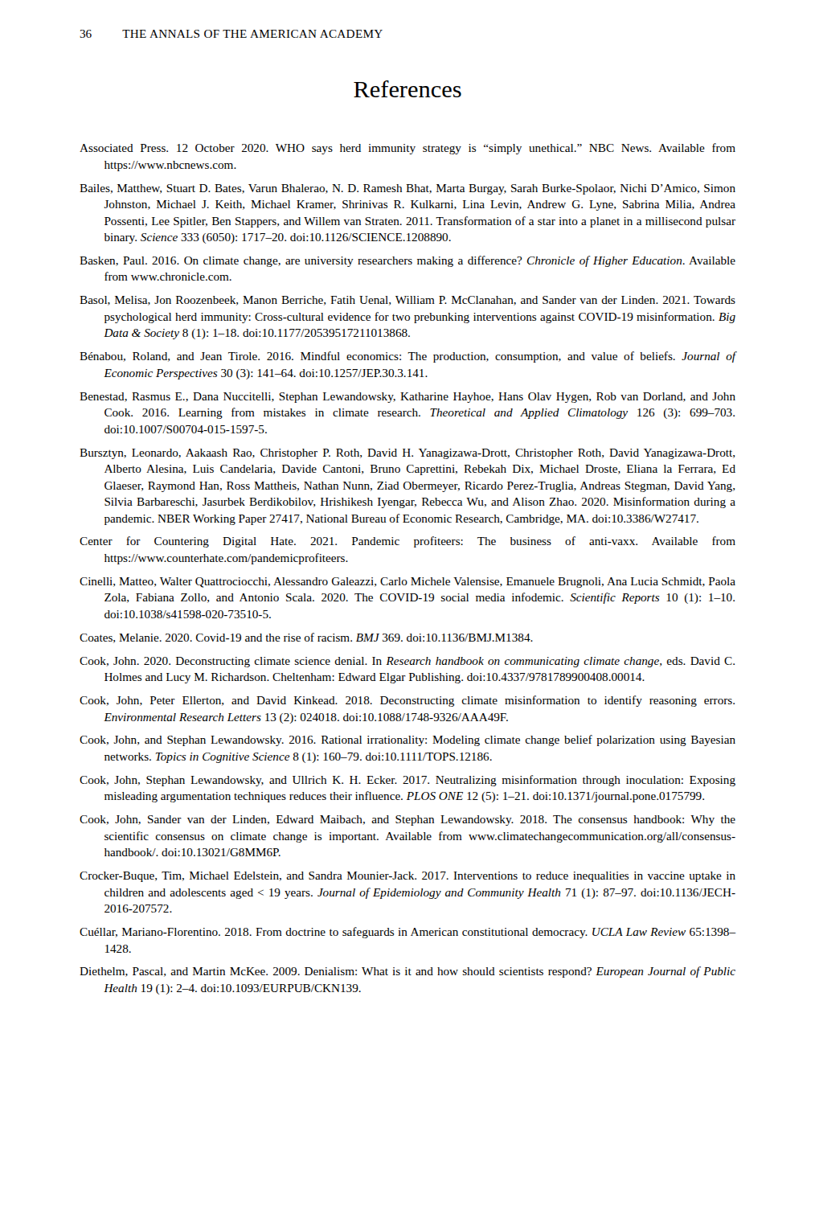36 THE ANNALS OF THE AMERICAN ACADEMY
References
Associated Press. 12 October 2020. WHO says herd immunity strategy is “simply unethical.” NBC News. Available from https://www.nbcnews.com.
Bailes, Matthew, Stuart D. Bates, Varun Bhalerao, N. D. Ramesh Bhat, Marta Burgay, Sarah Burke-Spolaor, Nichi D’Amico, Simon Johnston, Michael J. Keith, Michael Kramer, Shrinivas R. Kulkarni, Lina Levin, Andrew G. Lyne, Sabrina Milia, Andrea Possenti, Lee Spitler, Ben Stappers, and Willem van Straten. 2011. Transformation of a star into a planet in a millisecond pulsar binary. Science 333 (6050): 1717–20. doi:10.1126/SCIENCE.1208890.
Basken, Paul. 2016. On climate change, are university researchers making a difference? Chronicle of Higher Education. Available from www.chronicle.com.
Basol, Melisa, Jon Roozenbeek, Manon Berriche, Fatih Uenal, William P. McClanahan, and Sander van der Linden. 2021. Towards psychological herd immunity: Cross-cultural evidence for two prebunking interventions against COVID-19 misinformation. Big Data & Society 8 (1): 1–18. doi:10.1177/20539517211013868.
Bénabou, Roland, and Jean Tirole. 2016. Mindful economics: The production, consumption, and value of beliefs. Journal of Economic Perspectives 30 (3): 141–64. doi:10.1257/JEP.30.3.141.
Benestad, Rasmus E., Dana Nuccitelli, Stephan Lewandowsky, Katharine Hayhoe, Hans Olav Hygen, Rob van Dorland, and John Cook. 2016. Learning from mistakes in climate research. Theoretical and Applied Climatology 126 (3): 699–703. doi:10.1007/S00704-015-1597-5.
Bursztyn, Leonardo, Aakaash Rao, Christopher P. Roth, David H. Yanagizawa-Drott, Christopher Roth, David Yanagizawa-Drott, Alberto Alesina, Luis Candelaria, Davide Cantoni, Bruno Caprettini, Rebekah Dix, Michael Droste, Eliana la Ferrara, Ed Glaeser, Raymond Han, Ross Mattheis, Nathan Nunn, Ziad Obermeyer, Ricardo Perez-Truglia, Andreas Stegman, David Yang, Silvia Barbareschi, Jasurbek Berdikobilov, Hrishikesh Iyengar, Rebecca Wu, and Alison Zhao. 2020. Misinformation during a pandemic. NBER Working Paper 27417, National Bureau of Economic Research, Cambridge, MA. doi:10.3386/W27417.
Center for Countering Digital Hate. 2021. Pandemic profiteers: The business of anti-vaxx. Available from https://www.counterhate.com/pandemicprofiteers.
Cinelli, Matteo, Walter Quattrociocchi, Alessandro Galeazzi, Carlo Michele Valensise, Emanuele Brugnoli, Ana Lucia Schmidt, Paola Zola, Fabiana Zollo, and Antonio Scala. 2020. The COVID-19 social media infodemic. Scientific Reports 10 (1): 1–10. doi:10.1038/s41598-020-73510-5.
Coates, Melanie. 2020. Covid-19 and the rise of racism. BMJ 369. doi:10.1136/BMJ.M1384.
Cook, John. 2020. Deconstructing climate science denial. In Research handbook on communicating climate change, eds. David C. Holmes and Lucy M. Richardson. Cheltenham: Edward Elgar Publishing. doi:10.4337/9781789900408.00014.
Cook, John, Peter Ellerton, and David Kinkead. 2018. Deconstructing climate misinformation to identify reasoning errors. Environmental Research Letters 13 (2): 024018. doi:10.1088/1748-9326/AAA49F.
Cook, John, and Stephan Lewandowsky. 2016. Rational irrationality: Modeling climate change belief polarization using Bayesian networks. Topics in Cognitive Science 8 (1): 160–79. doi:10.1111/TOPS.12186.
Cook, John, Stephan Lewandowsky, and Ullrich K. H. Ecker. 2017. Neutralizing misinformation through inoculation: Exposing misleading argumentation techniques reduces their influence. PLOS ONE 12 (5): 1–21. doi:10.1371/journal.pone.0175799.
Cook, John, Sander van der Linden, Edward Maibach, and Stephan Lewandowsky. 2018. The consensus handbook: Why the scientific consensus on climate change is important. Available from www.climatechangecommunication.org/all/consensus-handbook/. doi:10.13021/G8MM6P.
Crocker-Buque, Tim, Michael Edelstein, and Sandra Mounier-Jack. 2017. Interventions to reduce inequalities in vaccine uptake in children and adolescents aged < 19 years. Journal of Epidemiology and Community Health 71 (1): 87–97. doi:10.1136/JECH-2016-207572.
Cuéllar, Mariano-Florentino. 2018. From doctrine to safeguards in American constitutional democracy. UCLA Law Review 65:1398–1428.
Diethelm, Pascal, and Martin McKee. 2009. Denialism: What is it and how should scientists respond? European Journal of Public Health 19 (1): 2–4. doi:10.1093/EURPUB/CKN139.